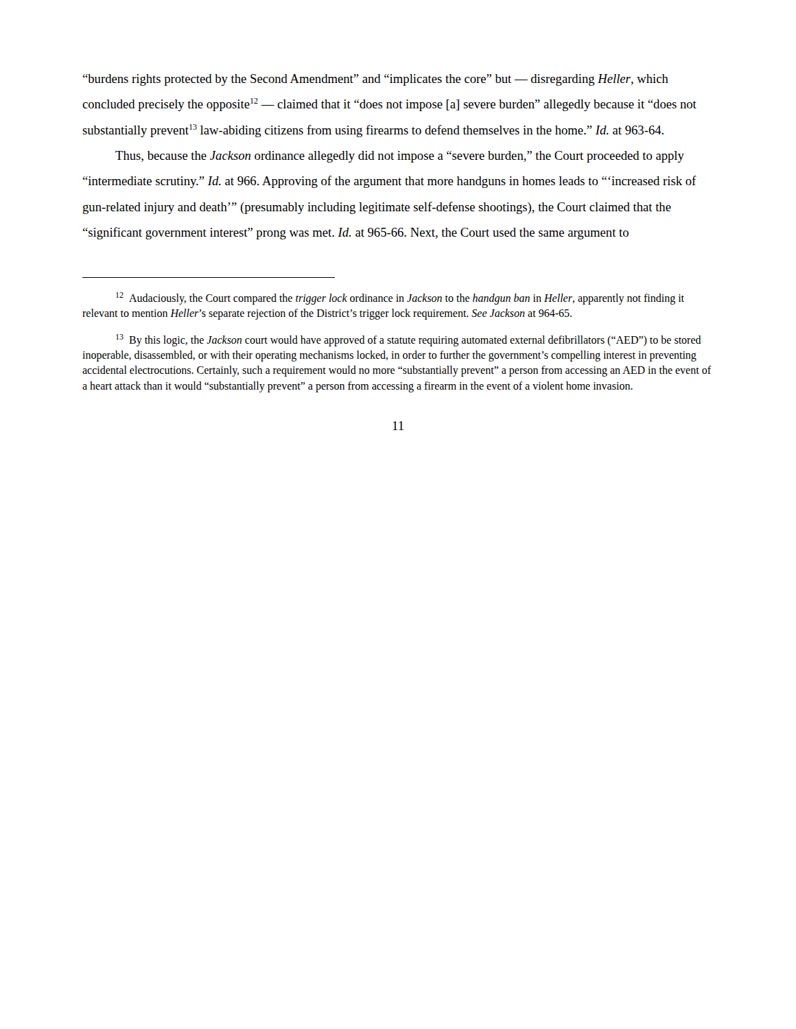“burdens rights protected by the Second Amendment” and “implicates the core” but — disregarding Heller, which concluded precisely the opposite12 — claimed that it “does not impose [a] severe burden” allegedly because it “does not substantially prevent13 law-abiding citizens from using firearms to defend themselves in the home.” Id. at 963-64.
Thus, because the Jackson ordinance allegedly did not impose a “severe burden,” the Court proceeded to apply “intermediate scrutiny.” Id. at 966. Approving of the argument that more handguns in homes leads to “‘increased risk of gun-related injury and death’” (presumably including legitimate self-defense shootings), the Court claimed that the “significant government interest” prong was met. Id. at 965-66. Next, the Court used the same argument to
12 Audaciously, the Court compared the trigger lock ordinance in Jackson to the handgun ban in Heller, apparently not finding it relevant to mention Heller’s separate rejection of the District’s trigger lock requirement. See Jackson at 964-65.
13 By this logic, the Jackson court would have approved of a statute requiring automated external defibrillators (“AED”) to be stored inoperable, disassembled, or with their operating mechanisms locked, in order to further the government’s compelling interest in preventing accidental electrocutions. Certainly, such a requirement would no more “substantially prevent” a person from accessing an AED in the event of a heart attack than it would “substantially prevent” a person from accessing a firearm in the event of a violent home invasion.
11